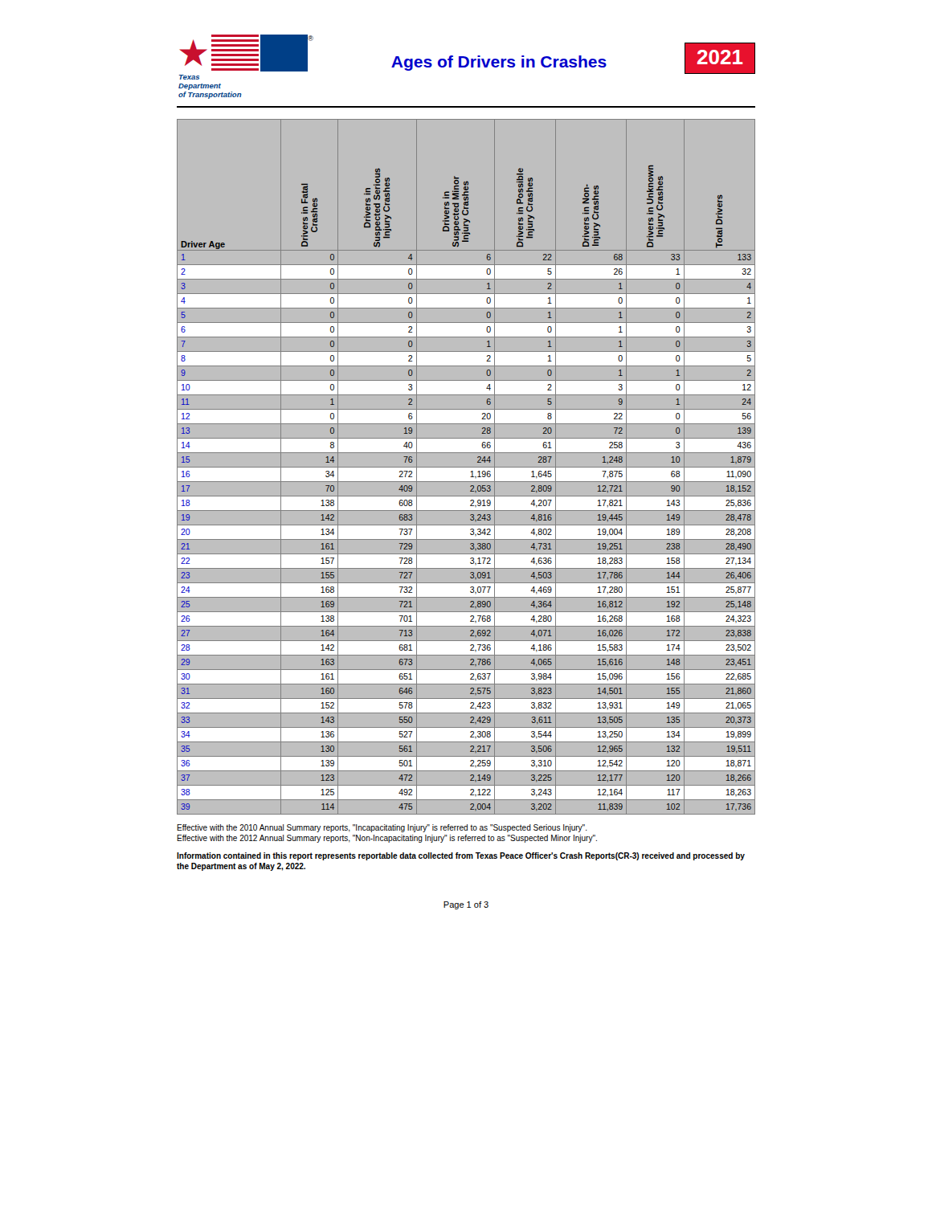★ ®
Texas
Department
of Transportation
Ages of Drivers in Crashes
2021
| Driver Age | Drivers in Fatal Crashes | Drivers in Suspected Serious Injury Crashes | Drivers in Suspected Minor Injury Crashes | Drivers in Possible Injury Crashes | Drivers in Non- Injury Crashes | Drivers in Unknown Injury Crashes | Total Drivers |
| --- | --- | --- | --- | --- | --- | --- | --- |
| 1 | 0 | 4 | 6 | 22 | 68 | 33 | 133 |
| 2 | 0 | 0 | 0 | 5 | 26 | 1 | 32 |
| 3 | 0 | 0 | 1 | 2 | 1 | 0 | 4 |
| 4 | 0 | 0 | 0 | 1 | 0 | 0 | 1 |
| 5 | 0 | 0 | 0 | 1 | 1 | 0 | 2 |
| 6 | 0 | 2 | 0 | 0 | 1 | 0 | 3 |
| 7 | 0 | 0 | 1 | 1 | 1 | 0 | 3 |
| 8 | 0 | 2 | 2 | 1 | 0 | 0 | 5 |
| 9 | 0 | 0 | 0 | 0 | 1 | 1 | 2 |
| 10 | 0 | 3 | 4 | 2 | 3 | 0 | 12 |
| 11 | 1 | 2 | 6 | 5 | 9 | 1 | 24 |
| 12 | 0 | 6 | 20 | 8 | 22 | 0 | 56 |
| 13 | 0 | 19 | 28 | 20 | 72 | 0 | 139 |
| 14 | 8 | 40 | 66 | 61 | 258 | 3 | 436 |
| 15 | 14 | 76 | 244 | 287 | 1,248 | 10 | 1,879 |
| 16 | 34 | 272 | 1,196 | 1,645 | 7,875 | 68 | 11,090 |
| 17 | 70 | 409 | 2,053 | 2,809 | 12,721 | 90 | 18,152 |
| 18 | 138 | 608 | 2,919 | 4,207 | 17,821 | 143 | 25,836 |
| 19 | 142 | 683 | 3,243 | 4,816 | 19,445 | 149 | 28,478 |
| 20 | 134 | 737 | 3,342 | 4,802 | 19,004 | 189 | 28,208 |
| 21 | 161 | 729 | 3,380 | 4,731 | 19,251 | 238 | 28,490 |
| 22 | 157 | 728 | 3,172 | 4,636 | 18,283 | 158 | 27,134 |
| 23 | 155 | 727 | 3,091 | 4,503 | 17,786 | 144 | 26,406 |
| 24 | 168 | 732 | 3,077 | 4,469 | 17,280 | 151 | 25,877 |
| 25 | 169 | 721 | 2,890 | 4,364 | 16,812 | 192 | 25,148 |
| 26 | 138 | 701 | 2,768 | 4,280 | 16,268 | 168 | 24,323 |
| 27 | 164 | 713 | 2,692 | 4,071 | 16,026 | 172 | 23,838 |
| 28 | 142 | 681 | 2,736 | 4,186 | 15,583 | 174 | 23,502 |
| 29 | 163 | 673 | 2,786 | 4,065 | 15,616 | 148 | 23,451 |
| 30 | 161 | 651 | 2,637 | 3,984 | 15,096 | 156 | 22,685 |
| 31 | 160 | 646 | 2,575 | 3,823 | 14,501 | 155 | 21,860 |
| 32 | 152 | 578 | 2,423 | 3,832 | 13,931 | 149 | 21,065 |
| 33 | 143 | 550 | 2,429 | 3,611 | 13,505 | 135 | 20,373 |
| 34 | 136 | 527 | 2,308 | 3,544 | 13,250 | 134 | 19,899 |
| 35 | 130 | 561 | 2,217 | 3,506 | 12,965 | 132 | 19,511 |
| 36 | 139 | 501 | 2,259 | 3,310 | 12,542 | 120 | 18,871 |
| 37 | 123 | 472 | 2,149 | 3,225 | 12,177 | 120 | 18,266 |
| 38 | 125 | 492 | 2,122 | 3,243 | 12,164 | 117 | 18,263 |
| 39 | 114 | 475 | 2,004 | 3,202 | 11,839 | 102 | 17,736 |
Effective with the 2010 Annual Summary reports, "Incapacitating Injury" is referred to as "Suspected Serious Injury".
Effective with the 2012 Annual Summary reports, "Non-Incapacitating Injury" is referred to as "Suspected Minor Injury".
Information contained in this report represents reportable data collected from Texas Peace Officer's Crash Reports(CR-3) received and processed by the Department as of May 2, 2022.
Page 1 of 3